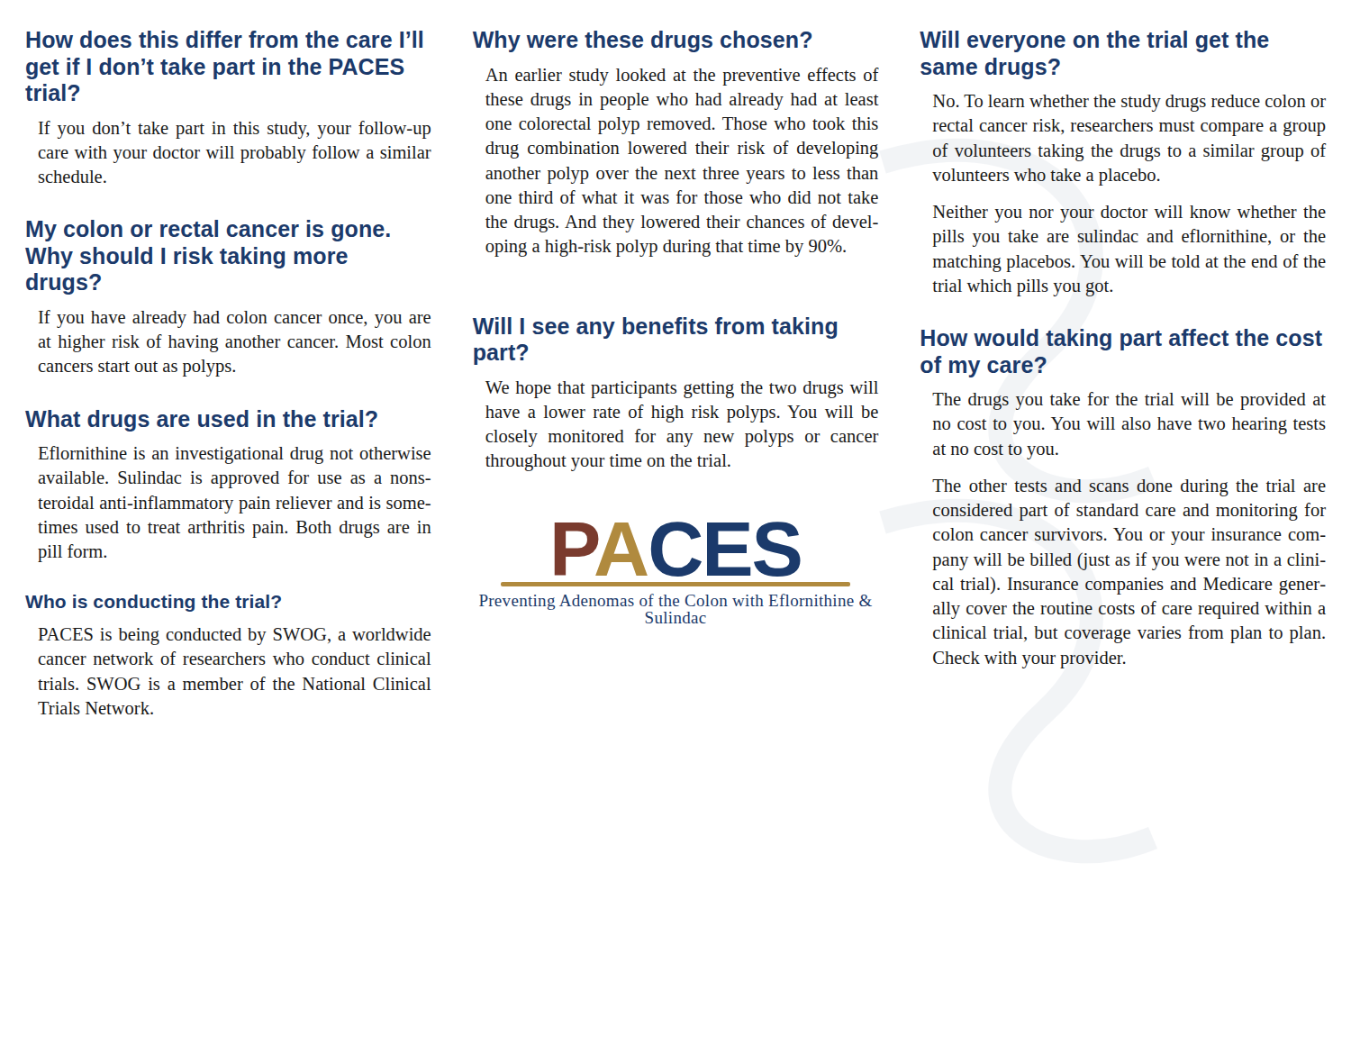How does this differ from the care I’ll get if I don’t take part in the PACES trial?
If you don’t take part in this study, your follow-up care with your doctor will probably follow a similar schedule.
My colon or rectal cancer is gone. Why should I risk taking more drugs?
If you have already had colon cancer once, you are at higher risk of having another cancer. Most colon cancers start out as polyps.
What drugs are used in the trial?
Eflornithine is an investigational drug not otherwise available. Sulindac is approved for use as a nonsteroidal anti-inflammatory pain reliever and is sometimes used to treat arthritis pain. Both drugs are in pill form.
Who is conducting the trial?
PACES is being conducted by SWOG, a worldwide cancer network of researchers who conduct clinical trials. SWOG is a member of the National Clinical Trials Network.
Why were these drugs chosen?
An earlier study looked at the preventive effects of these drugs in people who had already had at least one colorectal polyp removed. Those who took this drug combination lowered their risk of developing another polyp over the next three years to less than one third of what it was for those who did not take the drugs. And they lowered their chances of developing a high-risk polyp during that time by 90%.
Will I see any benefits from taking part?
We hope that participants getting the two drugs will have a lower rate of high risk polyps. You will be closely monitored for any new polyps or cancer throughout your time on the trial.
PACES
Preventing Adenomas of the Colon with Eflornithine & Sulindac
Will everyone on the trial get the same drugs?
No. To learn whether the study drugs reduce colon or rectal cancer risk, researchers must compare a group of volunteers taking the drugs to a similar group of volunteers who take a placebo.
Neither you nor your doctor will know whether the pills you take are sulindac and eflornithine, or the matching placebos. You will be told at the end of the trial which pills you got.
How would taking part affect the cost of my care?
The drugs you take for the trial will be provided at no cost to you. You will also have two hearing tests at no cost to you.
The other tests and scans done during the trial are considered part of standard care and monitoring for colon cancer survivors. You or your insurance company will be billed (just as if you were not in a clinical trial). Insurance companies and Medicare generally cover the routine costs of care required within a clinical trial, but coverage varies from plan to plan. Check with your provider.